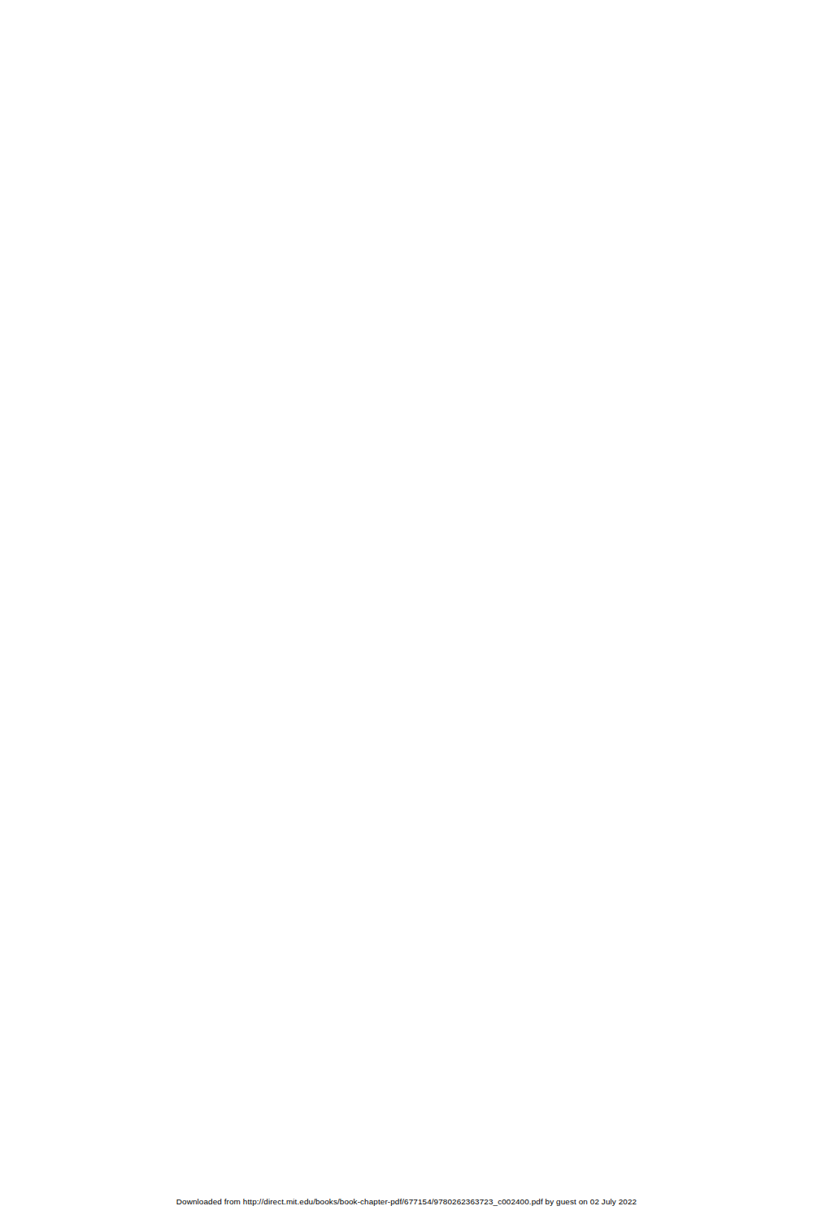Downloaded from http://direct.mit.edu/books/book-chapter-pdf/677154/9780262363723_c002400.pdf by guest on 02 July 2022